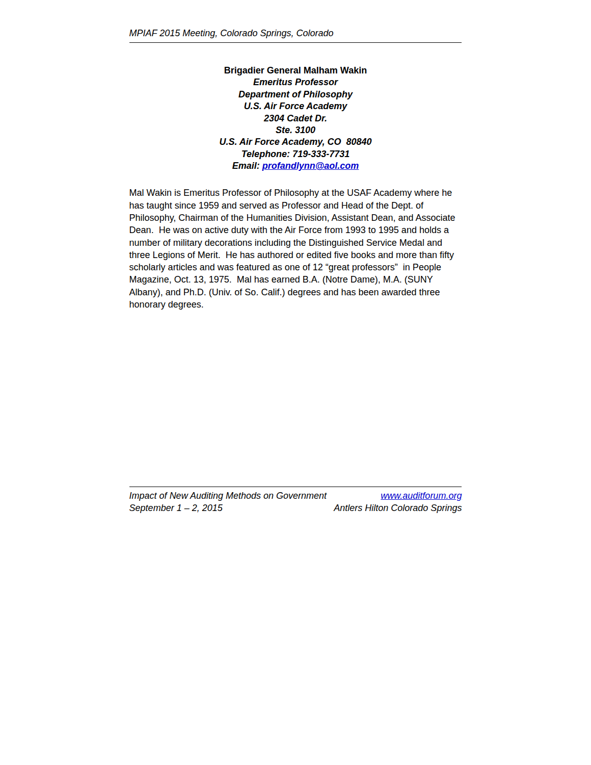MPIAF 2015 Meeting, Colorado Springs, Colorado
Brigadier General Malham Wakin
Emeritus Professor
Department of Philosophy
U.S. Air Force Academy
2304 Cadet Dr.
Ste. 3100
U.S. Air Force Academy, CO 80840
Telephone: 719-333-7731
Email: profandlynn@aol.com
Mal Wakin is Emeritus Professor of Philosophy at the USAF Academy where he has taught since 1959 and served as Professor and Head of the Dept. of Philosophy, Chairman of the Humanities Division, Assistant Dean, and Associate Dean. He was on active duty with the Air Force from 1993 to 1995 and holds a number of military decorations including the Distinguished Service Medal and three Legions of Merit. He has authored or edited five books and more than fifty scholarly articles and was featured as one of 12 “great professors” in People Magazine, Oct. 13, 1975. Mal has earned B.A. (Notre Dame), M.A. (SUNY Albany), and Ph.D. (Univ. of So. Calif.) degrees and has been awarded three honorary degrees.
Impact of New Auditing Methods on Government www.auditforum.org
September 1 – 2, 2015 Antlers Hilton Colorado Springs